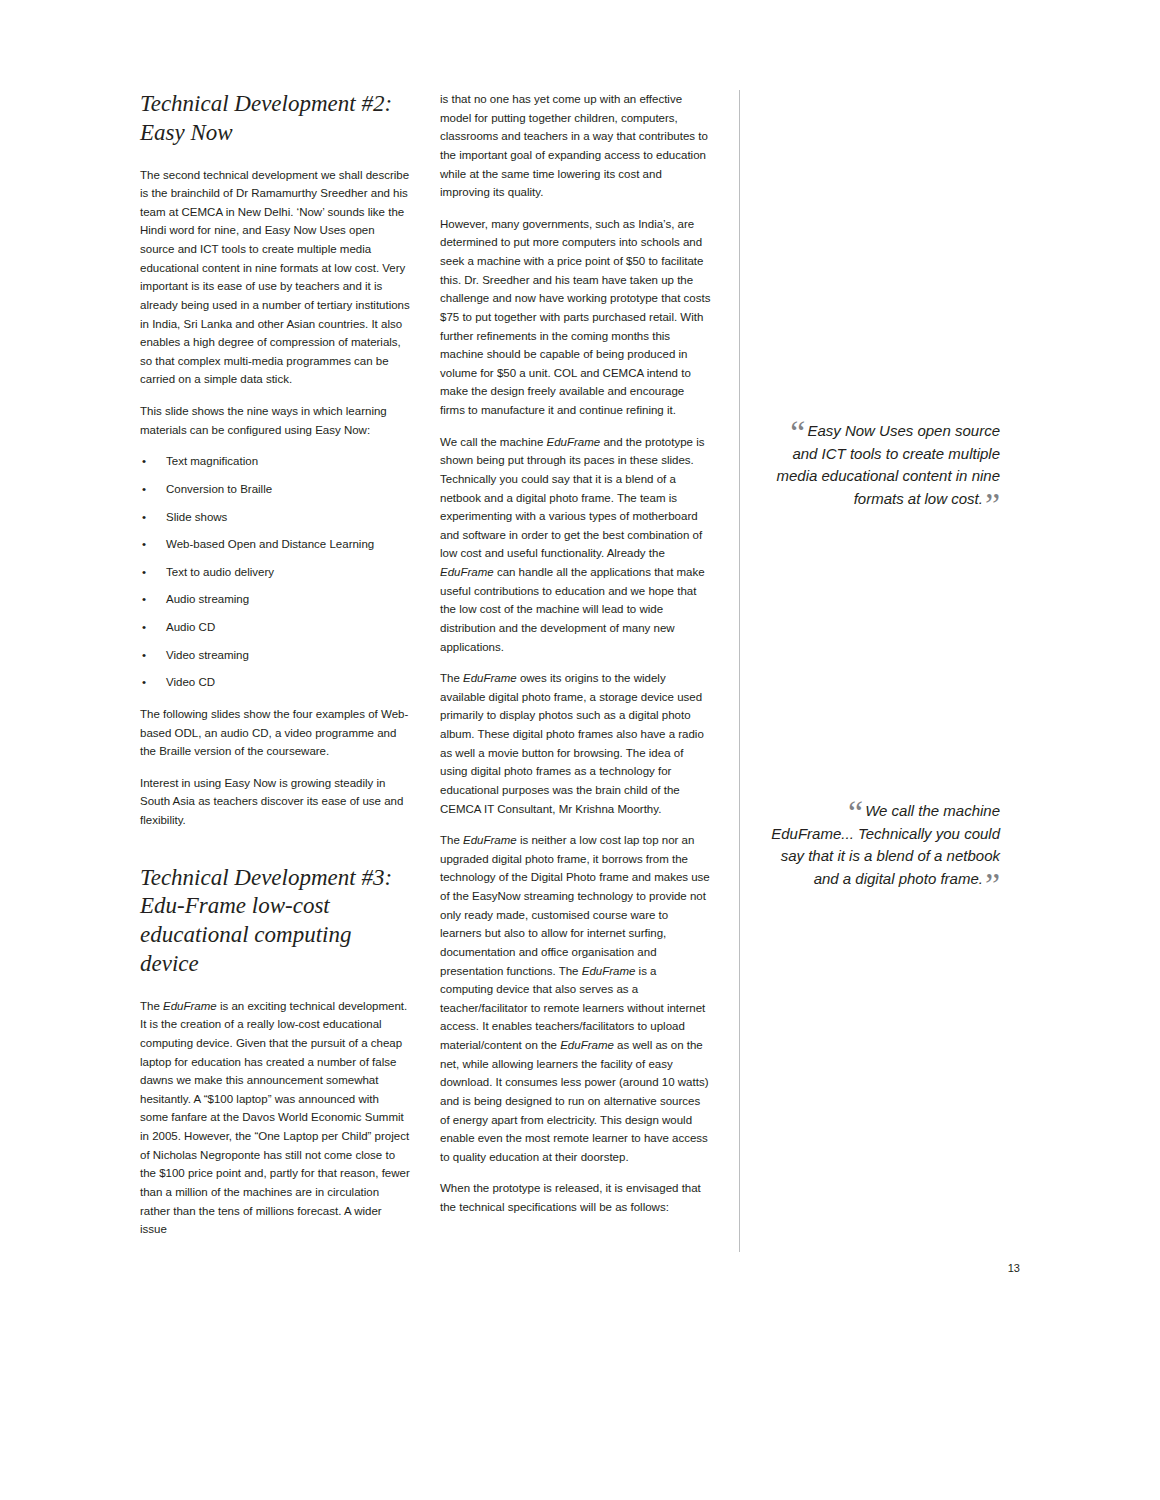Technical Development #2:
Easy Now
The second technical development we shall describe is the brainchild of Dr Ramamurthy Sreedher and his team at CEMCA in New Delhi. ‘Now’ sounds like the Hindi word for nine, and Easy Now Uses open source and ICT tools to create multiple media educational content in nine formats at low cost. Very important is its ease of use by teachers and it is already being used in a number of tertiary institutions in India, Sri Lanka and other Asian countries. It also enables a high degree of compression of materials, so that complex multi-media programmes can be carried on a simple data stick.
This slide shows the nine ways in which learning materials can be configured using Easy Now:
Text magnification
Conversion to Braille
Slide shows
Web-based Open and Distance Learning
Text to audio delivery
Audio streaming
Audio CD
Video streaming
Video CD
The following slides show the four examples of Web-based ODL, an audio CD, a video programme and the Braille version of the courseware.
Interest in using Easy Now is growing steadily in South Asia as teachers discover its ease of use and flexibility.
Technical Development #3:
Edu-Frame low-cost educational computing device
The EduFrame is an exciting technical development. It is the creation of a really low-cost educational computing device. Given that the pursuit of a cheap laptop for education has created a number of false dawns we make this announcement somewhat hesitantly. A “$100 laptop” was announced with some fanfare at the Davos World Economic Summit in 2005. However, the “One Laptop per Child” project of Nicholas Negroponte has still not come close to the $100 price point and, partly for that reason, fewer than a million of the machines are in circulation rather than the tens of millions forecast. A wider issue
is that no one has yet come up with an effective model for putting together children, computers, classrooms and teachers in a way that contributes to the important goal of expanding access to education while at the same time lowering its cost and improving its quality.
However, many governments, such as India’s, are determined to put more computers into schools and seek a machine with a price point of $50 to facilitate this. Dr. Sreedher and his team have taken up the challenge and now have working prototype that costs $75 to put together with parts purchased retail. With further refinements in the coming months this machine should be capable of being produced in volume for $50 a unit. COL and CEMCA intend to make the design freely available and encourage firms to manufacture it and continue refining it.
We call the machine EduFrame and the prototype is shown being put through its paces in these slides. Technically you could say that it is a blend of a netbook and a digital photo frame. The team is experimenting with a various types of motherboard and software in order to get the best combination of low cost and useful functionality. Already the EduFrame can handle all the applications that make useful contributions to education and we hope that the low cost of the machine will lead to wide distribution and the development of many new applications.
The EduFrame owes its origins to the widely available digital photo frame, a storage device used primarily to display photos such as a digital photo album. These digital photo frames also have a radio as well a movie button for browsing. The idea of using digital photo frames as a technology for educational purposes was the brain child of the CEMCA IT Consultant, Mr Krishna Moorthy.
The EduFrame is neither a low cost lap top nor an upgraded digital photo frame, it borrows from the technology of the Digital Photo frame and makes use of the EasyNow streaming technology to provide not only ready made, customised course ware to learners but also to allow for internet surfing, documentation and office organisation and presentation functions. The EduFrame is a computing device that also serves as a teacher/facilitator to remote learners without internet access. It enables teachers/facilitators to upload material/content on the EduFrame as well as on the net, while allowing learners the facility of easy download. It consumes less power (around 10 watts) and is being designed to run on alternative sources of energy apart from electricity. This design would enable even the most remote learner to have access to quality education at their doorstep.
When the prototype is released, it is envisaged that the technical specifications will be as follows:
“Easy Now Uses open source and ICT tools to create multiple media educational content in nine formats at low cost.”
“We call the machine EduFrame... Technically you could say that it is a blend of a netbook and a digital photo frame.”
13